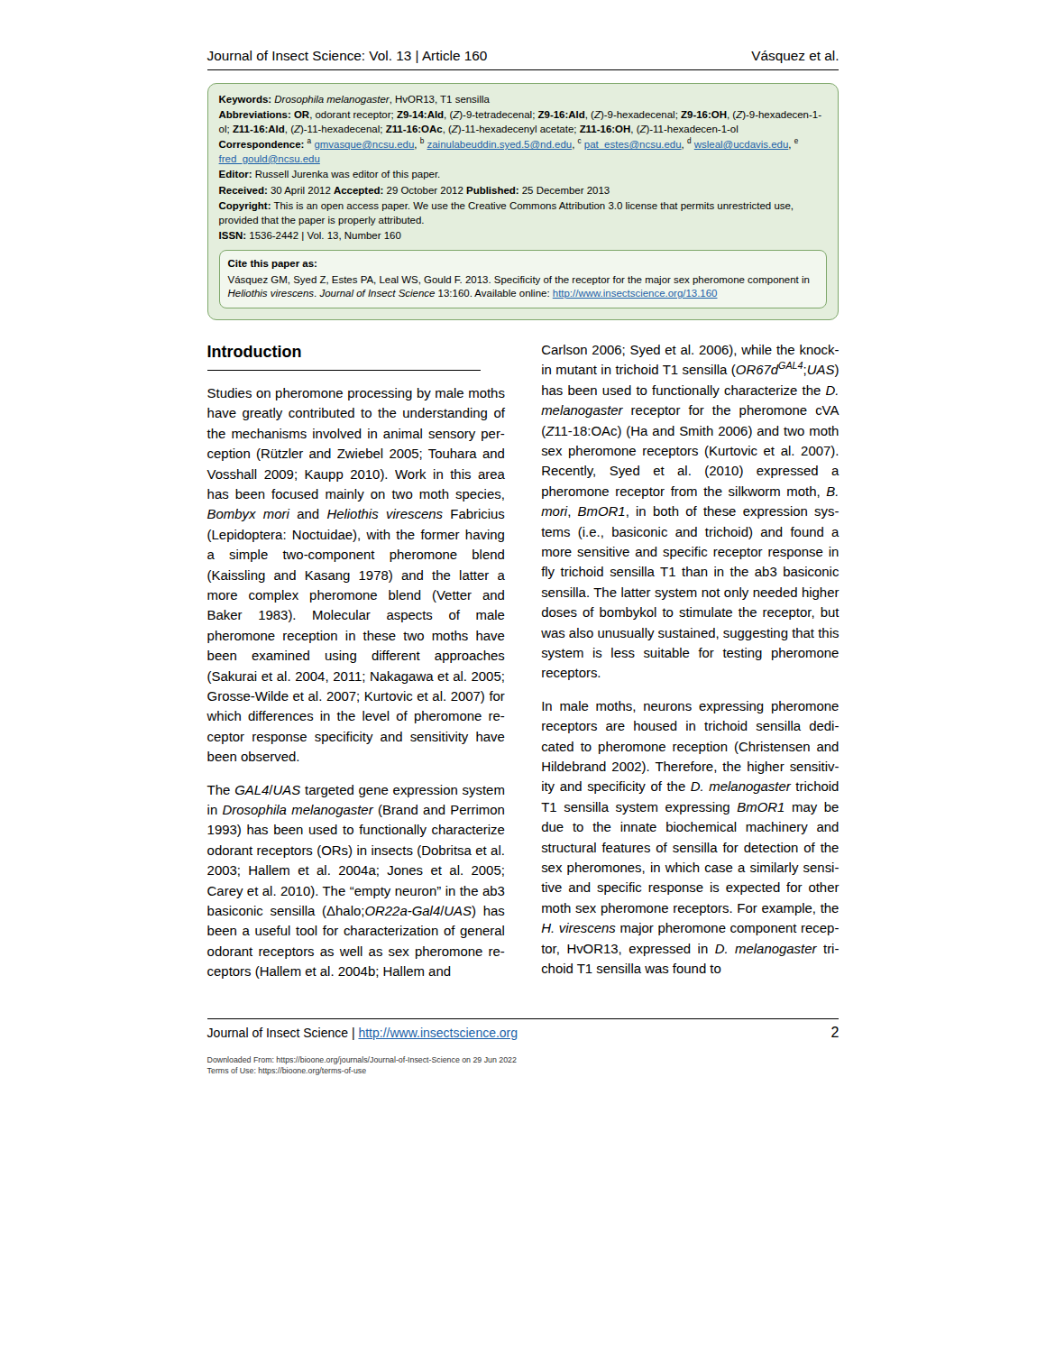Journal of Insect Science: Vol. 13 | Article 160
Vásquez et al.
Keywords: Drosophila melanogaster, HvOR13, T1 sensilla
Abbreviations: OR, odorant receptor; Z9-14:Ald, (Z)-9-tetradecenal; Z9-16:Ald, (Z)-9-hexadecenal; Z9-16:OH, (Z)-9-hexadecen-1-ol; Z11-16:Ald, (Z)-11-hexadecenal; Z11-16:OAc, (Z)-11-hexadecenyl acetate; Z11-16:OH, (Z)-11-hexadecen-1-ol
Correspondence: a gmvasque@ncsu.edu, b zainulabeuddin.syed.5@nd.edu, c pat_estes@ncsu.edu, d wsleal@ucdavis.edu, e fred_gould@ncsu.edu
Editor: Russell Jurenka was editor of this paper.
Received: 30 April 2012 Accepted: 29 October 2012 Published: 25 December 2013
Copyright: This is an open access paper. We use the Creative Commons Attribution 3.0 license that permits unrestricted use, provided that the paper is properly attributed.
ISSN: 1536-2442 | Vol. 13, Number 160
Cite this paper as:
Vásquez GM, Syed Z, Estes PA, Leal WS, Gould F. 2013. Specificity of the receptor for the major sex pheromone component in Heliothis virescens. Journal of Insect Science 13:160. Available online: http://www.insectscience.org/13.160
Introduction
Studies on pheromone processing by male moths have greatly contributed to the understanding of the mechanisms involved in animal sensory perception (Rützler and Zwiebel 2005; Touhara and Vosshall 2009; Kaupp 2010). Work in this area has been focused mainly on two moth species, Bombyx mori and Heliothis virescens Fabricius (Lepidoptera: Noctuidae), with the former having a simple two-component pheromone blend (Kaissling and Kasang 1978) and the latter a more complex pheromone blend (Vetter and Baker 1983). Molecular aspects of male pheromone reception in these two moths have been examined using different approaches (Sakurai et al. 2004, 2011; Nakagawa et al. 2005; Grosse-Wilde et al. 2007; Kurtovic et al. 2007) for which differences in the level of pheromone receptor response specificity and sensitivity have been observed.
The GAL4/UAS targeted gene expression system in Drosophila melanogaster (Brand and Perrimon 1993) has been used to functionally characterize odorant receptors (ORs) in insects (Dobritsa et al. 2003; Hallem et al. 2004a; Jones et al. 2005; Carey et al. 2010). The “empty neuron” in the ab3 basiconic sensilla (Δhalo;OR22a-Gal4/UAS) has been a useful tool for characterization of general odorant receptors as well as sex pheromone receptors (Hallem et al. 2004b; Hallem and
Carlson 2006; Syed et al. 2006), while the knock-in mutant in trichoid T1 sensilla (OR67dGAL4;UAS) has been used to functionally characterize the D. melanogaster receptor for the pheromone cVA (Z11-18:OAc) (Ha and Smith 2006) and two moth sex pheromone receptors (Kurtovic et al. 2007). Recently, Syed et al. (2010) expressed a pheromone receptor from the silkworm moth, B. mori, BmOR1, in both of these expression systems (i.e., basiconic and trichoid) and found a more sensitive and specific receptor response in fly trichoid sensilla T1 than in the ab3 basiconic sensilla. The latter system not only needed higher doses of bombykol to stimulate the receptor, but was also unusually sustained, suggesting that this system is less suitable for testing pheromone receptors.
In male moths, neurons expressing pheromone receptors are housed in trichoid sensilla dedicated to pheromone reception (Christensen and Hildebrand 2002). Therefore, the higher sensitivity and specificity of the D. melanogaster trichoid T1 sensilla system expressing BmOR1 may be due to the innate biochemical machinery and structural features of sensilla for detection of the sex pheromones, in which case a similarly sensitive and specific response is expected for other moth sex pheromone receptors. For example, the H. virescens major pheromone component receptor, HvOR13, expressed in D. melanogaster trichoid T1 sensilla was found to
Journal of Insect Science | http://www.insectscience.org
2
Downloaded From: https://bioone.org/journals/Journal-of-Insect-Science on 29 Jun 2022
Terms of Use: https://bioone.org/terms-of-use